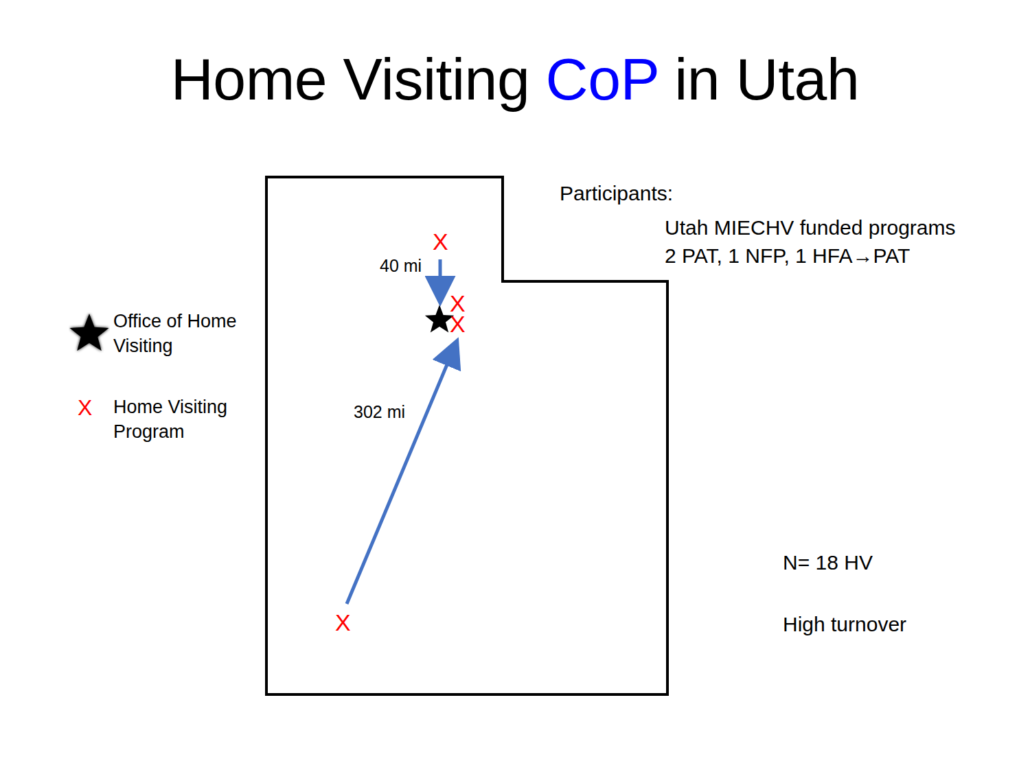Home Visiting CoP in Utah
Office of Home Visiting
X
Home Visiting Program
X
X
X
X
40 mi
302 mi
Participants:
Utah MIECHV funded programs
2 PAT, 1 NFP, 1 HFA→PAT
N= 18 HV
High turnover